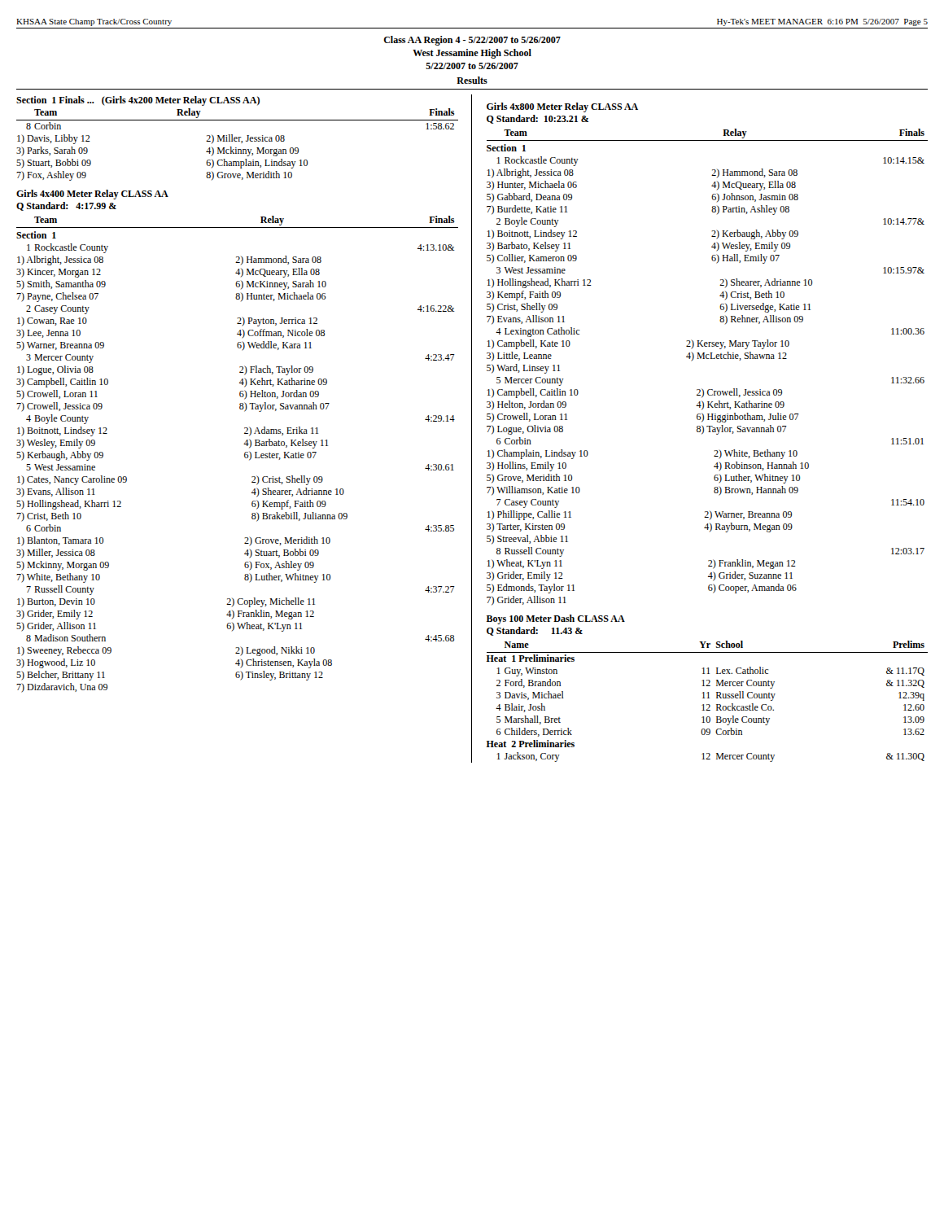KHSAA State Champ Track/Cross Country
Hy-Tek's MEET MANAGER 6:16 PM 5/26/2007 Page 5
Class AA Region 4 - 5/22/2007 to 5/26/2007
West Jessamine High School
5/22/2007 to 5/26/2007
Results
Section 1 Finals ... (Girls 4x200 Meter Relay CLASS AA)
| | Team | Relay | Finals |
| --- | --- | --- | --- |
| 8 | Corbin | | 1:58.62 |
| 1) Davis, Libby 12 | 2) Miller, Jessica 08 |
| 3) Parks, Sarah 09 | 4) Mckinny, Morgan 09 |
| 5) Stuart, Bobbi 09 | 6) Champlain, Lindsay 10 |
| 7) Fox, Ashley 09 | 8) Grove, Meridith 10 |
Girls 4x400 Meter Relay CLASS AA
Q Standard: 4:17.99 &
| | Team | Relay | Finals |
| --- | --- | --- | --- |
| Section 1 |
| 1 | Rockcastle County | | 4:13.10& |
| 1) Albright, Jessica 08 | 2) Hammond, Sara 08 |
| 3) Kincer, Morgan 12 | 4) McQueary, Ella 08 |
| 5) Smith, Samantha 09 | 6) McKinney, Sarah 10 |
| 7) Payne, Chelsea 07 | 8) Hunter, Michaela 06 |
| 2 | Casey County | | 4:16.22& |
| 1) Cowan, Rae 10 | 2) Payton, Jerrica 12 |
| 3) Lee, Jenna 10 | 4) Coffman, Nicole 08 |
| 5) Warner, Breanna 09 | 6) Weddle, Kara 11 |
| 3 | Mercer County | | 4:23.47 |
| 1) Logue, Olivia 08 | 2) Flach, Taylor 09 |
| 3) Campbell, Caitlin 10 | 4) Kehrt, Katharine 09 |
| 5) Crowell, Loran 11 | 6) Helton, Jordan 09 |
| 7) Crowell, Jessica 09 | 8) Taylor, Savannah 07 |
| 4 | Boyle County | | 4:29.14 |
| 1) Boitnott, Lindsey 12 | 2) Adams, Erika 11 |
| 3) Wesley, Emily 09 | 4) Barbato, Kelsey 11 |
| 5) Kerbaugh, Abby 09 | 6) Lester, Katie 07 |
| 5 | West Jessamine | | 4:30.61 |
| 1) Cates, Nancy Caroline 09 | 2) Crist, Shelly 09 |
| 3) Evans, Allison 11 | 4) Shearer, Adrianne 10 |
| 5) Hollingshead, Kharri 12 | 6) Kempf, Faith 09 |
| 7) Crist, Beth 10 | 8) Brakebill, Julianna 09 |
| 6 | Corbin | | 4:35.85 |
| 1) Blanton, Tamara 10 | 2) Grove, Meridith 10 |
| 3) Miller, Jessica 08 | 4) Stuart, Bobbi 09 |
| 5) Mckinny, Morgan 09 | 6) Fox, Ashley 09 |
| 7) White, Bethany 10 | 8) Luther, Whitney 10 |
| 7 | Russell County | | 4:37.27 |
| 1) Burton, Devin 10 | 2) Copley, Michelle 11 |
| 3) Grider, Emily 12 | 4) Franklin, Megan 12 |
| 5) Grider, Allison 11 | 6) Wheat, K'Lyn 11 |
| 8 | Madison Southern | | 4:45.68 |
| 1) Sweeney, Rebecca 09 | 2) Legood, Nikki 10 |
| 3) Hogwood, Liz 10 | 4) Christensen, Kayla 08 |
| 5) Belcher, Brittany 11 | 6) Tinsley, Brittany 12 |
| 7) Dizdaravich, Una 09 | |
Girls 4x800 Meter Relay CLASS AA
Q Standard: 10:23.21 &
| | Team | Relay | Finals |
| --- | --- | --- | --- |
| Section 1 |
| 1 | Rockcastle County | | 10:14.15& |
| 1) Albright, Jessica 08 | 2) Hammond, Sara 08 |
| 3) Hunter, Michaela 06 | 4) McQueary, Ella 08 |
| 5) Gabbard, Deana 09 | 6) Johnson, Jasmin 08 |
| 7) Burdette, Katie 11 | 8) Partin, Ashley 08 |
| 2 | Boyle County | | 10:14.77& |
| 1) Boitnott, Lindsey 12 | 2) Kerbaugh, Abby 09 |
| 3) Barbato, Kelsey 11 | 4) Wesley, Emily 09 |
| 5) Collier, Kameron 09 | 6) Hall, Emily 07 |
| 3 | West Jessamine | | 10:15.97& |
| 1) Hollingshead, Kharri 12 | 2) Shearer, Adrianne 10 |
| 3) Kempf, Faith 09 | 4) Crist, Beth 10 |
| 5) Crist, Shelly 09 | 6) Liversedge, Katie 11 |
| 7) Evans, Allison 11 | 8) Rehner, Allison 09 |
| 4 | Lexington Catholic | | 11:00.36 |
| 1) Campbell, Kate 10 | 2) Kersey, Mary Taylor 10 |
| 3) Little, Leanne | 4) McLetchie, Shawna 12 |
| 5) Ward, Linsey 11 | |
| 5 | Mercer County | | 11:32.66 |
| 1) Campbell, Caitlin 10 | 2) Crowell, Jessica 09 |
| 3) Helton, Jordan 09 | 4) Kehrt, Katharine 09 |
| 5) Crowell, Loran 11 | 6) Higginbotham, Julie 07 |
| 7) Logue, Olivia 08 | 8) Taylor, Savannah 07 |
| 6 | Corbin | | 11:51.01 |
| 1) Champlain, Lindsay 10 | 2) White, Bethany 10 |
| 3) Hollins, Emily 10 | 4) Robinson, Hannah 10 |
| 5) Grove, Meridith 10 | 6) Luther, Whitney 10 |
| 7) Williamson, Katie 10 | 8) Brown, Hannah 09 |
| 7 | Casey County | | 11:54.10 |
| 1) Phillippe, Callie 11 | 2) Warner, Breanna 09 |
| 3) Tarter, Kirsten 09 | 4) Rayburn, Megan 09 |
| 5) Streeval, Abbie 11 | |
| 8 | Russell County | | 12:03.17 |
| 1) Wheat, K'Lyn 11 | 2) Franklin, Megan 12 |
| 3) Grider, Emily 12 | 4) Grider, Suzanne 11 |
| 5) Edmonds, Taylor 11 | 6) Cooper, Amanda 06 |
| 7) Grider, Allison 11 | |
Boys 100 Meter Dash CLASS AA
Q Standard: 11.43 &
| | Name | Yr | School | Prelims |
| --- | --- | --- | --- | --- |
| Heat 1 Preliminaries |
| 1 | Guy, Winston | 11 | Lex. Catholic | & 11.17Q |
| 2 | Ford, Brandon | 12 | Mercer County | & 11.32Q |
| 3 | Davis, Michael | 11 | Russell County | 12.39q |
| 4 | Blair, Josh | 12 | Rockcastle Co. | 12.60 |
| 5 | Marshall, Bret | 10 | Boyle County | 13.09 |
| 6 | Childers, Derrick | 09 | Corbin | 13.62 |
| Heat 2 Preliminaries |
| 1 | Jackson, Cory | 12 | Mercer County | & 11.30Q |